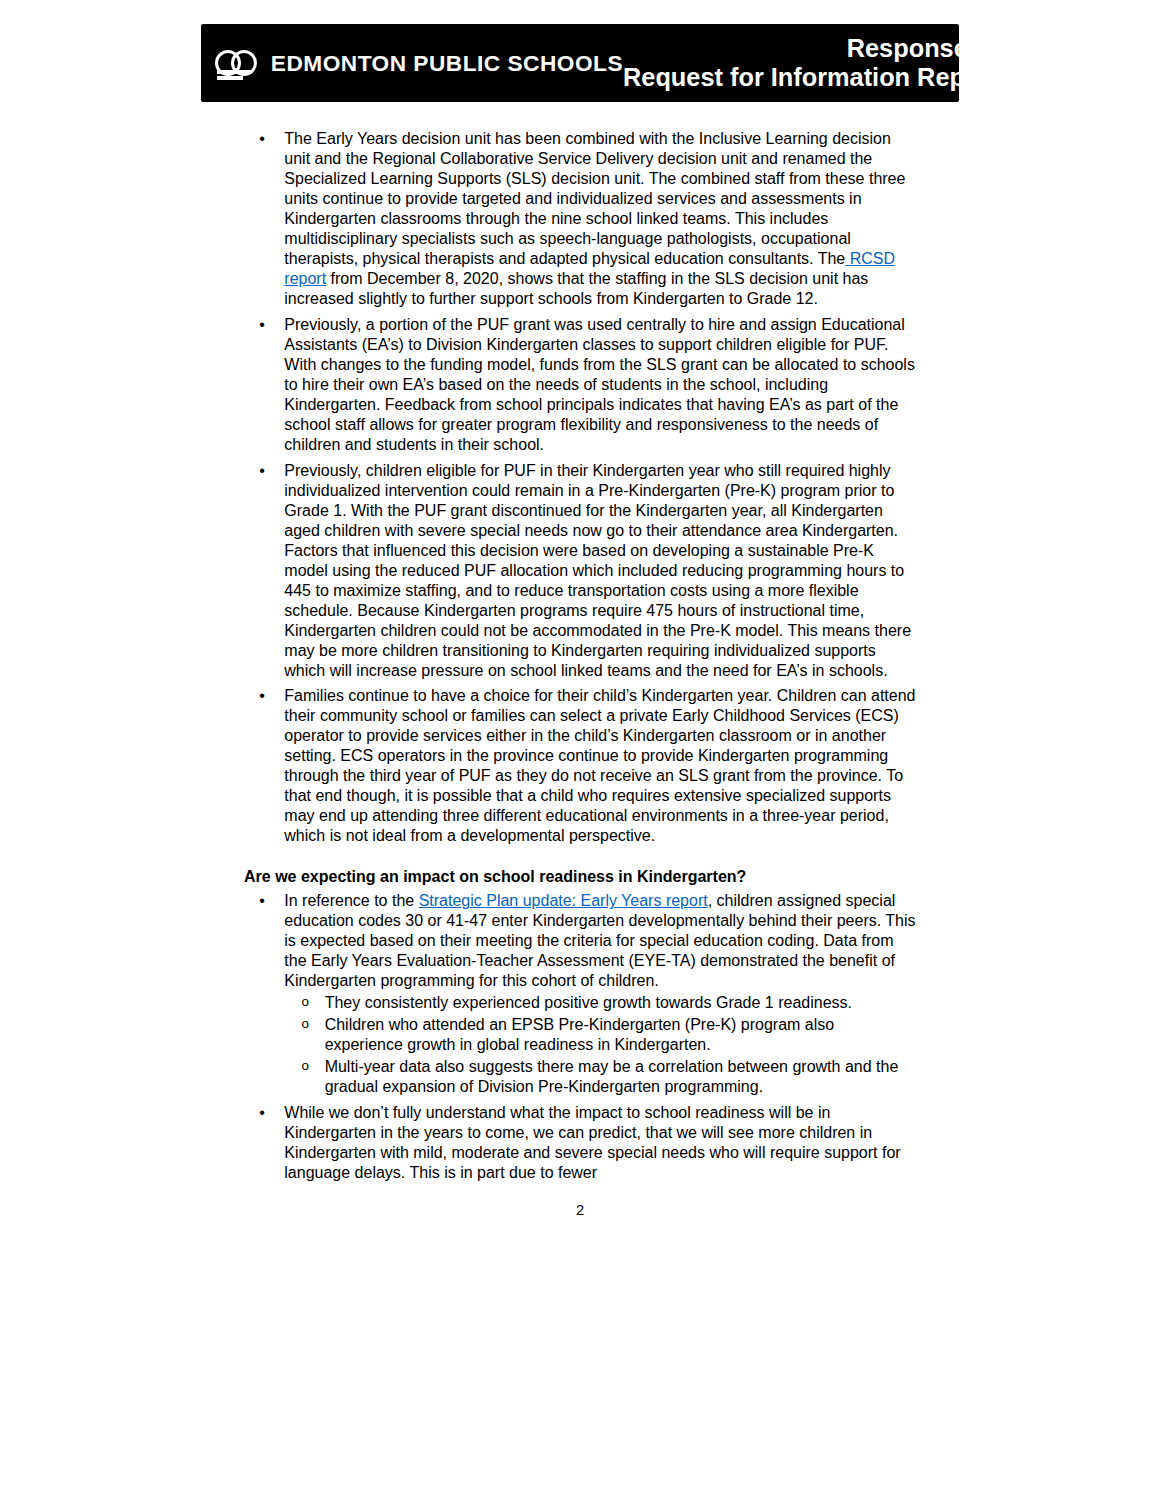EDMONTON PUBLIC SCHOOLS
Response to
Request for Information Report
The Early Years decision unit has been combined with the Inclusive Learning decision unit and the Regional Collaborative Service Delivery decision unit and renamed the Specialized Learning Supports (SLS) decision unit. The combined staff from these three units continue to provide targeted and individualized services and assessments in Kindergarten classrooms through the nine school linked teams. This includes multidisciplinary specialists such as speech-language pathologists, occupational therapists, physical therapists and adapted physical education consultants. The RCSD report from December 8, 2020, shows that the staffing in the SLS decision unit has increased slightly to further support schools from Kindergarten to Grade 12.
Previously, a portion of the PUF grant was used centrally to hire and assign Educational Assistants (EA’s) to Division Kindergarten classes to support children eligible for PUF. With changes to the funding model, funds from the SLS grant can be allocated to schools to hire their own EA’s based on the needs of students in the school, including Kindergarten. Feedback from school principals indicates that having EA’s as part of the school staff allows for greater program flexibility and responsiveness to the needs of children and students in their school.
Previously, children eligible for PUF in their Kindergarten year who still required highly individualized intervention could remain in a Pre-Kindergarten (Pre-K) program prior to Grade 1. With the PUF grant discontinued for the Kindergarten year, all Kindergarten aged children with severe special needs now go to their attendance area Kindergarten. Factors that influenced this decision were based on developing a sustainable Pre-K model using the reduced PUF allocation which included reducing programming hours to 445 to maximize staffing, and to reduce transportation costs using a more flexible schedule. Because Kindergarten programs require 475 hours of instructional time, Kindergarten children could not be accommodated in the Pre-K model. This means there may be more children transitioning to Kindergarten requiring individualized supports which will increase pressure on school linked teams and the need for EA’s in schools.
Families continue to have a choice for their child’s Kindergarten year. Children can attend their community school or families can select a private Early Childhood Services (ECS) operator to provide services either in the child’s Kindergarten classroom or in another setting. ECS operators in the province continue to provide Kindergarten programming through the third year of PUF as they do not receive an SLS grant from the province. To that end though, it is possible that a child who requires extensive specialized supports may end up attending three different educational environments in a three-year period, which is not ideal from a developmental perspective.
Are we expecting an impact on school readiness in Kindergarten?
In reference to the Strategic Plan update: Early Years report, children assigned special education codes 30 or 41-47 enter Kindergarten developmentally behind their peers. This is expected based on their meeting the criteria for special education coding. Data from the Early Years Evaluation-Teacher Assessment (EYE-TA) demonstrated the benefit of Kindergarten programming for this cohort of children.
They consistently experienced positive growth towards Grade 1 readiness.
Children who attended an EPSB Pre-Kindergarten (Pre-K) program also experience growth in global readiness in Kindergarten.
Multi-year data also suggests there may be a correlation between growth and the gradual expansion of Division Pre-Kindergarten programming.
While we don’t fully understand what the impact to school readiness will be in Kindergarten in the years to come, we can predict, that we will see more children in Kindergarten with mild, moderate and severe special needs who will require support for language delays. This is in part due to fewer
2